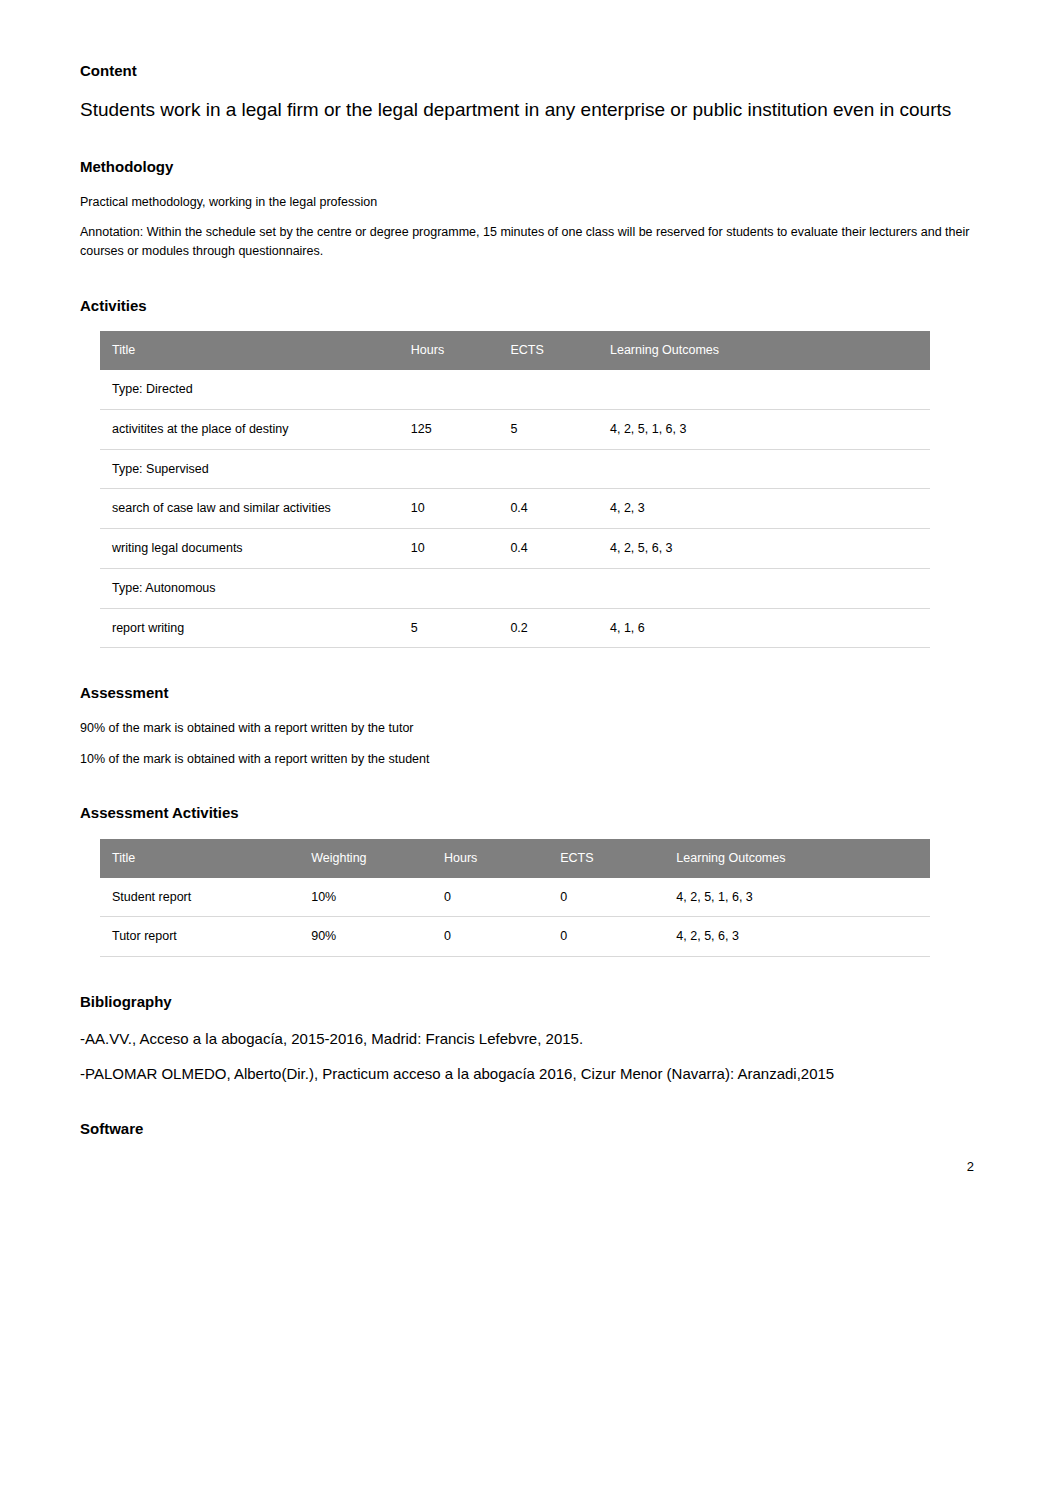Content
Students work in a legal firm or the legal department in any enterprise or public institution even in courts
Methodology
Practical methodology, working in the legal profession
Annotation: Within the schedule set by the centre or degree programme, 15 minutes of one class will be reserved for students to evaluate their lecturers and their courses or modules through questionnaires.
Activities
| Title | Hours | ECTS | Learning Outcomes |
| --- | --- | --- | --- |
| Type: Directed |
| activitites at the place of destiny | 125 | 5 | 4, 2, 5, 1, 6, 3 |
| Type: Supervised |
| search of case law and similar activities | 10 | 0.4 | 4, 2, 3 |
| writing legal documents | 10 | 0.4 | 4, 2, 5, 6, 3 |
| Type: Autonomous |
| report writing | 5 | 0.2 | 4, 1, 6 |
Assessment
90% of the mark is obtained with a report written by the tutor
10% of the mark is obtained with a report written by the student
Assessment Activities
| Title | Weighting | Hours | ECTS | Learning Outcomes |
| --- | --- | --- | --- | --- |
| Student report | 10% | 0 | 0 | 4, 2, 5, 1, 6, 3 |
| Tutor report | 90% | 0 | 0 | 4, 2, 5, 6, 3 |
Bibliography
-AA.VV., Acceso a la abogacía, 2015-2016, Madrid: Francis Lefebvre, 2015.
-PALOMAR OLMEDO, Alberto(Dir.), Practicum acceso a la abogacía 2016, Cizur Menor (Navarra): Aranzadi,2015
Software
2